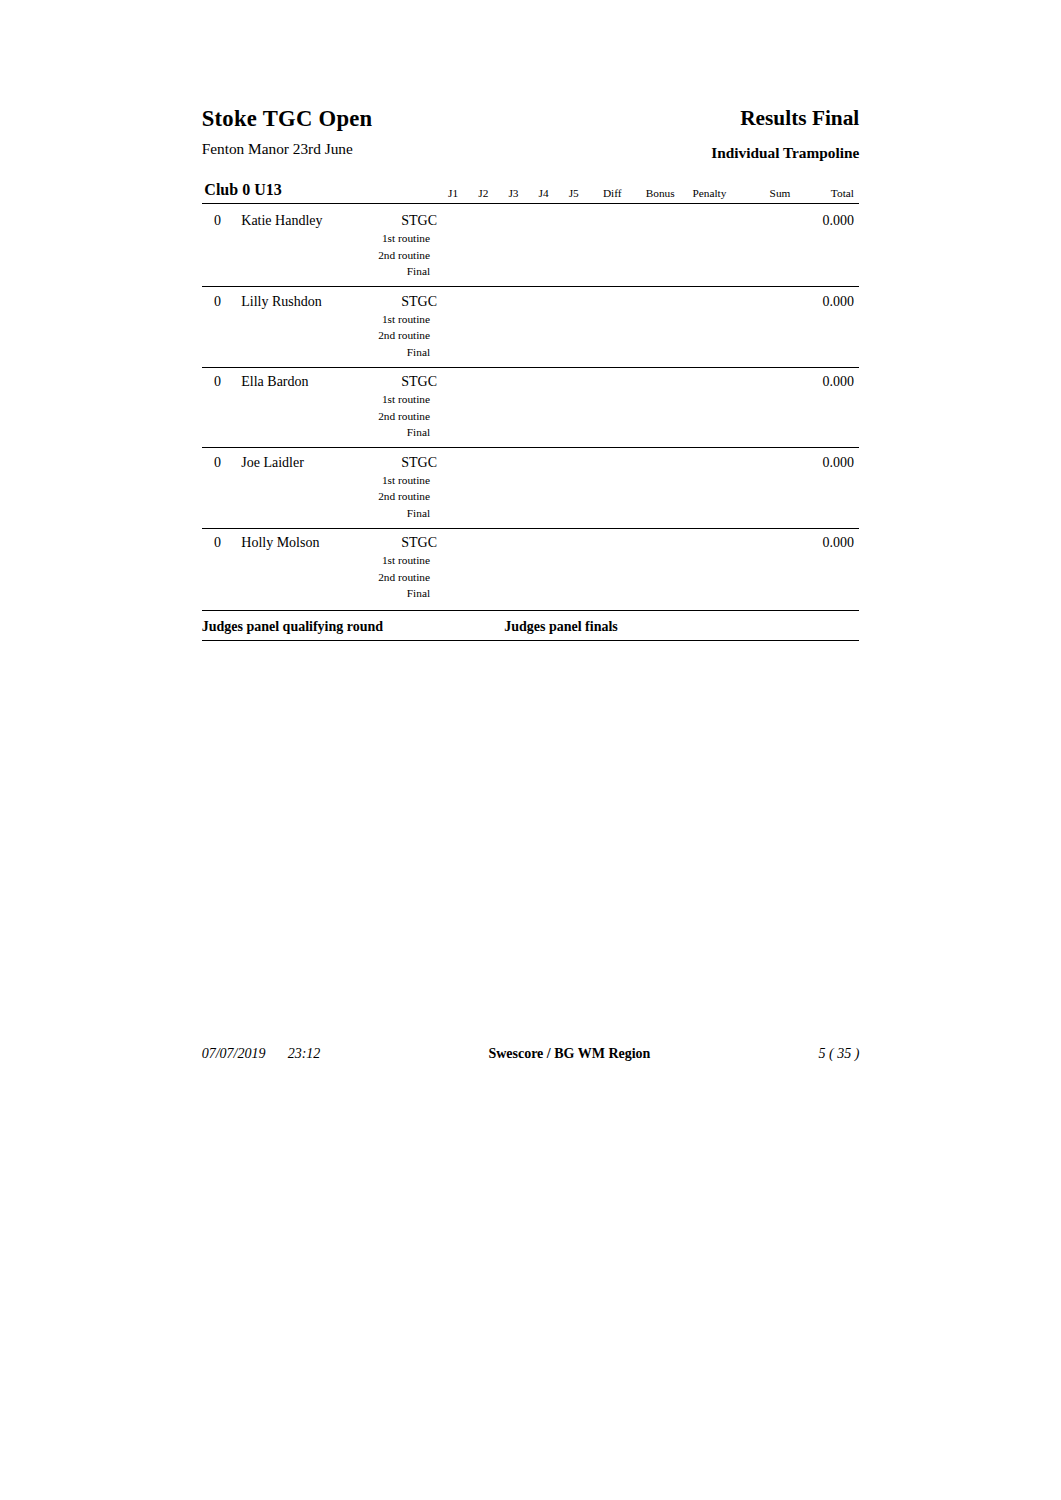Stoke TGC Open
Fenton Manor 23rd June
Results Final
Individual Trampoline
| Club 0 U13 | J1 | J2 | J3 | J4 | J5 | Diff | Bonus | Penalty | Sum | Total |
| --- | --- | --- | --- | --- | --- | --- | --- | --- | --- | --- |
| 0 | Katie Handley STGC | | 0.000 |
| | 1st routine | |
| | 2nd routine | |
| | Final | |
| 0 | Lilly Rushdon STGC | | 0.000 |
| | 1st routine | |
| | 2nd routine | |
| | Final | |
| 0 | Ella Bardon STGC | | 0.000 |
| | 1st routine | |
| | 2nd routine | |
| | Final | |
| 0 | Joe Laidler STGC | | 0.000 |
| | 1st routine | |
| | 2nd routine | |
| | Final | |
| 0 | Holly Molson STGC | | 0.000 |
| | 1st routine | |
| | 2nd routine | |
| | Final | |
Judges panel qualifying round
Judges panel finals
07/07/2019 23:12
Swescore / BG WM Region
5 ( 35 )